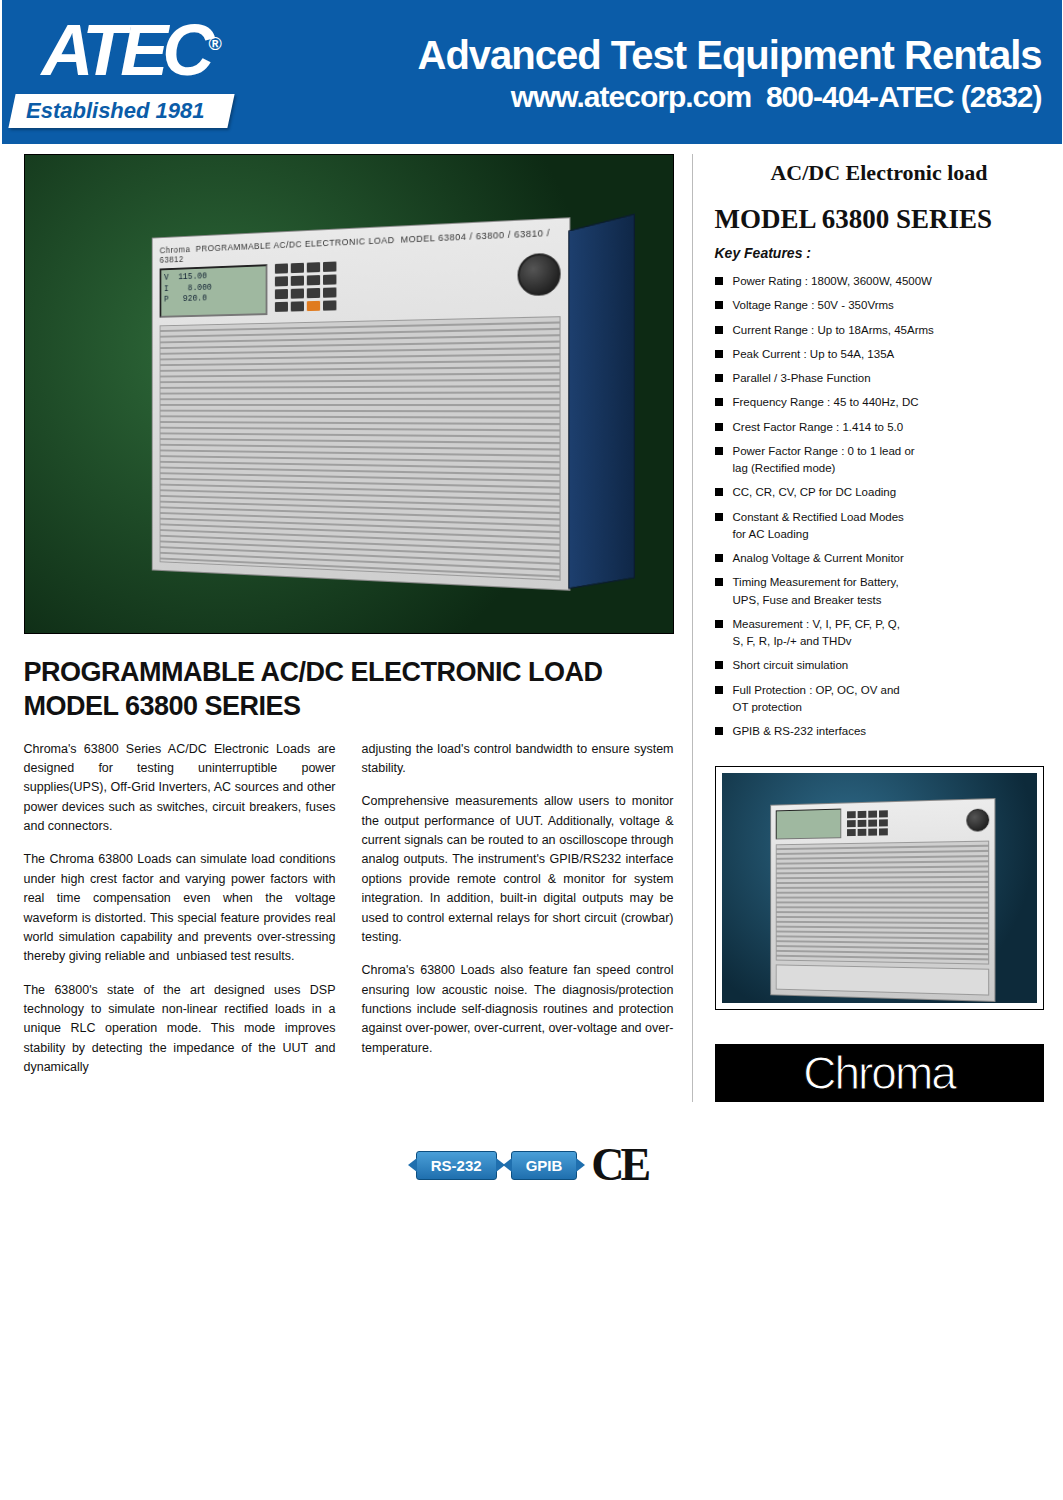ATEC®
Established 1981
Advanced Test Equipment Rentals
www.atecorp.com 800-404-ATEC (2832)
Chroma PROGRAMMABLE AC/DC ELECTRONIC LOAD MODEL 63804 / 63800 / 63810 / 63812
V 115.00
I 8.000
P 920.0
PROGRAMMABLE AC/DC ELECTRONIC LOAD
MODEL 63800 SERIES
Chroma's 63800 Series AC/DC Electronic Loads are designed for testing uninterruptible power supplies(UPS), Off-Grid Inverters, AC sources and other power devices such as switches, circuit breakers, fuses and connectors.
The Chroma 63800 Loads can simulate load conditions under high crest factor and varying power factors with real time compensation even when the voltage waveform is distorted. This special feature provides real world simulation capability and prevents over-stressing thereby giving reliable and unbiased test results.
The 63800's state of the art designed uses DSP technology to simulate non-linear rectified loads in a unique RLC operation mode. This mode improves stability by detecting the impedance of the UUT and dynamically
adjusting the load's control bandwidth to ensure system stability.
Comprehensive measurements allow users to monitor the output performance of UUT. Additionally, voltage & current signals can be routed to an oscilloscope through analog outputs. The instrument's GPIB/RS232 interface options provide remote control & monitor for system integration. In addition, built-in digital outputs may be used to control external relays for short circuit (crowbar) testing.
Chroma's 63800 Loads also feature fan speed control ensuring low acoustic noise. The diagnosis/protection functions include self-diagnosis routines and protection against over-power, over-current, over-voltage and over-temperature.
AC/DC Electronic load
MODEL 63800 SERIES
Key Features :
Power Rating : 1800W, 3600W, 4500W
Voltage Range : 50V - 350Vrms
Current Range : Up to 18Arms, 45Arms
Peak Current : Up to 54A, 135A
Parallel / 3-Phase Function
Frequency Range : 45 to 440Hz, DC
Crest Factor Range : 1.414 to 5.0
Power Factor Range : 0 to 1 lead orlag (Rectified mode)
CC, CR, CV, CP for DC Loading
Constant & Rectified Load Modesfor AC Loading
Analog Voltage & Current Monitor
Timing Measurement for Battery,UPS, Fuse and Breaker tests
Measurement : V, I, PF, CF, P, Q,S, F, R, Ip-/+ and THDv
Short circuit simulation
Full Protection : OP, OC, OV andOT protection
GPIB & RS-232 interfaces
Chroma
RS-232
GPIB
CE